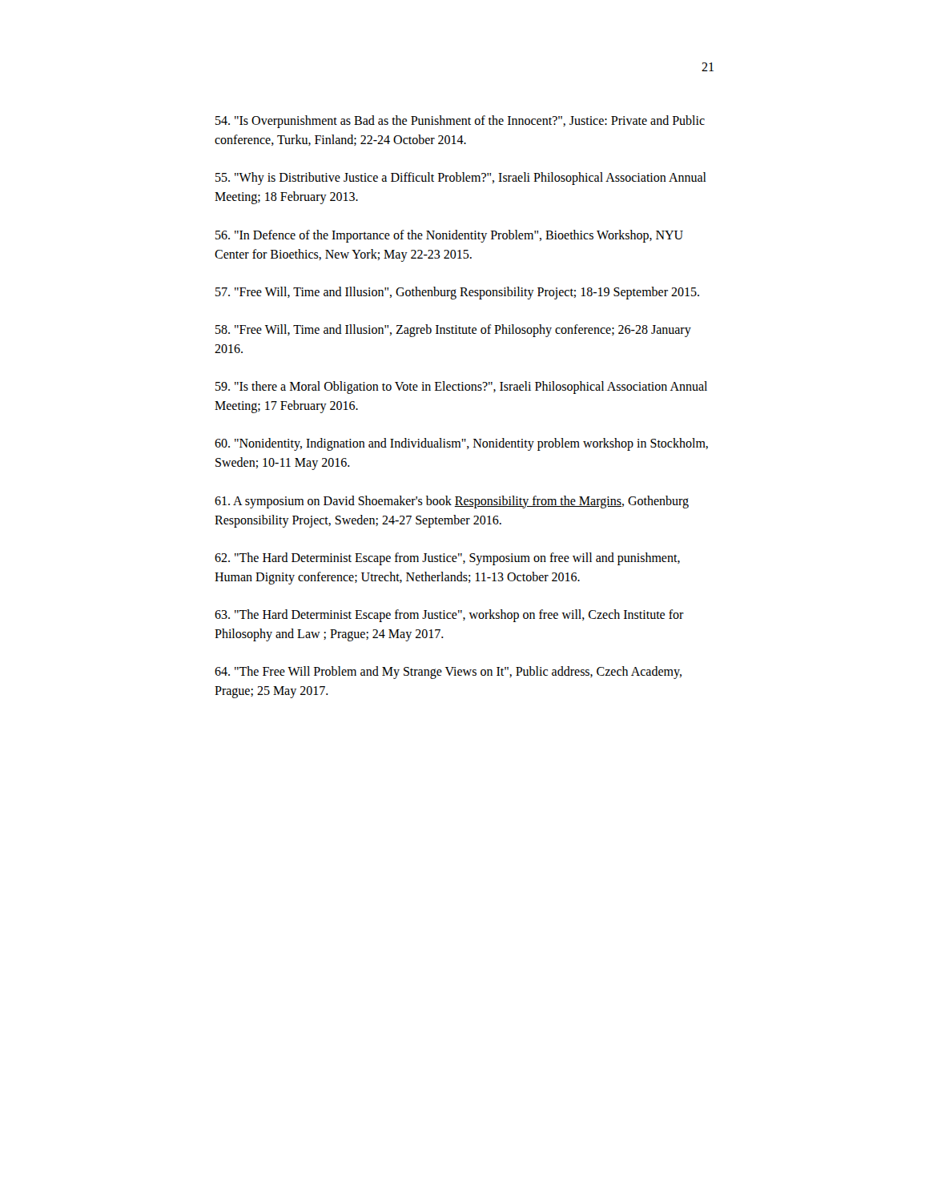21
54. "Is Overpunishment as Bad as the Punishment of the Innocent?", Justice: Private and Public conference, Turku, Finland; 22-24 October 2014.
55. "Why is Distributive Justice a Difficult Problem?", Israeli Philosophical Association Annual Meeting; 18 February 2013.
56. "In Defence of the Importance of the Nonidentity Problem", Bioethics Workshop, NYU Center for Bioethics, New York; May 22-23 2015.
57. "Free Will, Time and Illusion", Gothenburg Responsibility Project; 18-19 September 2015.
58. "Free Will, Time and Illusion", Zagreb Institute of Philosophy conference; 26-28 January 2016.
59. "Is there a Moral Obligation to Vote in Elections?", Israeli Philosophical Association Annual Meeting; 17 February 2016.
60. "Nonidentity, Indignation and Individualism", Nonidentity problem workshop in Stockholm, Sweden; 10-11 May 2016.
61. A symposium on David Shoemaker's book Responsibility from the Margins, Gothenburg Responsibility Project, Sweden; 24-27 September 2016.
62. "The Hard Determinist Escape from Justice", Symposium on free will and punishment, Human Dignity conference; Utrecht, Netherlands; 11-13 October 2016.
63. "The Hard Determinist Escape from Justice", workshop on free will, Czech Institute for Philosophy and Law ; Prague; 24 May 2017.
64. "The Free Will Problem and My Strange Views on It", Public address, Czech Academy, Prague; 25 May 2017.